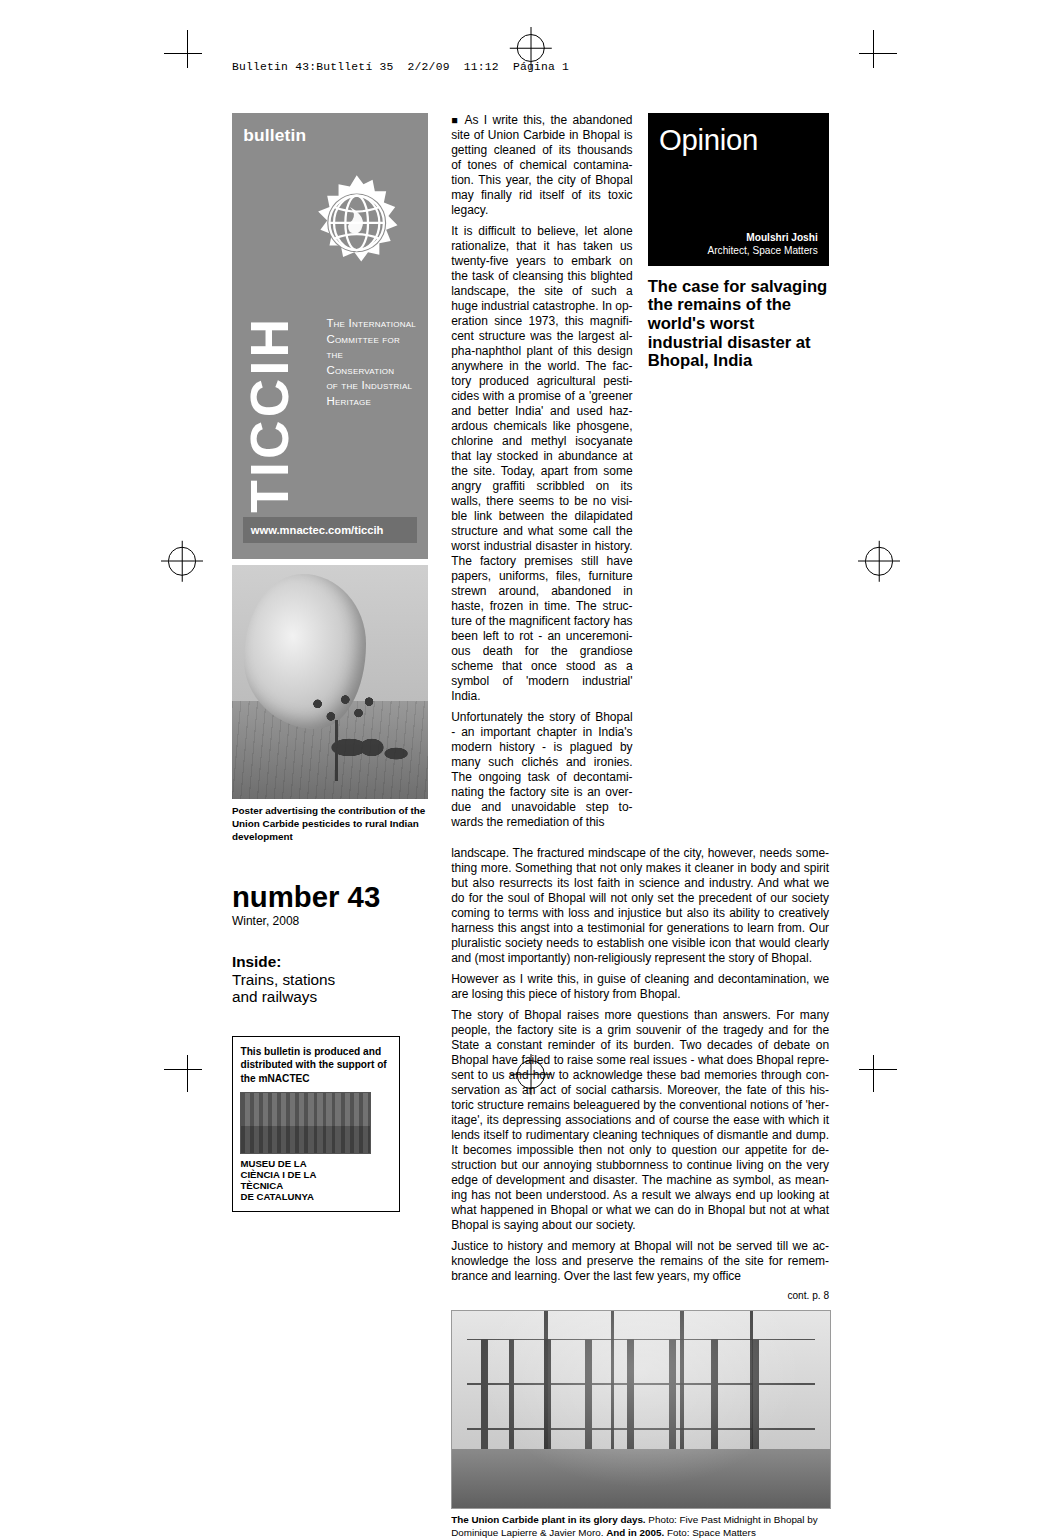Bulletin 43:Butlletí 35 2/2/09 11:12 Página 1
bulletin
TICCIH
The International Committee for the Conservation of the Industrial Heritage
www.mnactec.com/ticcih
Poster advertising the contribution of the Union Carbide pesticides to rural Indian development
number 43
Winter, 2008
Inside:
Trains, stations
and railways
This bulletin is produced and distributed with the support of the mNACTEC
MUSEU DE LA
CIÈNCIA I DE LA
TÈCNICA
DE CATALUNYA
As I write this, the abandoned site of Union Carbide in Bhopal is getting cleaned of its thousands of tones of chemical contamination. This year, the city of Bhopal may finally rid itself of its toxic legacy.
It is difficult to believe, let alone rationalize, that it has taken us twenty-five years to embark on the task of cleansing this blighted landscape, the site of such a huge industrial catastrophe. In operation since 1973, this magnificent structure was the largest alpha-naphthol plant of this design anywhere in the world. The factory produced agricultural pesticides with a promise of a 'greener and better India' and used hazardous chemicals like phosgene, chlorine and methyl isocyanate that lay stocked in abundance at the site. Today, apart from some angry graffiti scribbled on its walls, there seems to be no visible link between the dilapidated structure and what some call the worst industrial disaster in history. The factory premises still have papers, uniforms, files, furniture strewn around, abandoned in haste, frozen in time. The structure of the magnificent factory has been left to rot - an unceremonious death for the grandiose scheme that once stood as a symbol of 'modern industrial' India.
Unfortunately the story of Bhopal - an important chapter in India's modern history - is plagued by many such clichés and ironies. The ongoing task of decontaminating the factory site is an overdue and unavoidable step towards the remediation of this
Opinion
Moulshri Joshi
Architect, Space Matters
The case for salvaging the remains of the world's worst industrial disaster at Bhopal, India
landscape. The fractured mindscape of the city, however, needs something more. Something that not only makes it cleaner in body and spirit but also resurrects its lost faith in science and industry. And what we do for the soul of Bhopal will not only set the precedent of our society coming to terms with loss and injustice but also its ability to creatively harness this angst into a testimonial for generations to learn from. Our pluralistic society needs to establish one visible icon that would clearly and (most importantly) non-religiously represent the story of Bhopal.
However as I write this, in guise of cleaning and decontamination, we are losing this piece of history from Bhopal.
The story of Bhopal raises more questions than answers. For many people, the factory site is a grim souvenir of the tragedy and for the State a constant reminder of its burden. Two decades of debate on Bhopal have failed to raise some real issues - what does Bhopal represent to us and how to acknowledge these bad memories through conservation as an act of social catharsis. Moreover, the fate of this historic structure remains beleaguered by the conventional notions of 'heritage', its depressing associations and of course the ease with which it lends itself to rudimentary cleaning techniques of dismantle and dump. It becomes impossible then not only to question our appetite for destruction but our annoying stubbornness to continue living on the very edge of development and disaster. The machine as symbol, as meaning has not been understood. As a result we always end up looking at what happened in Bhopal or what we can do in Bhopal but not at what Bhopal is saying about our society.
Justice to history and memory at Bhopal will not be served till we acknowledge the loss and preserve the remains of the site for remembrance and learning. Over the last few years, my office
cont. p. 8
The Union Carbide plant in its glory days. Photo: Five Past Midnight in Bhopal by Dominique Lapierre & Javier Moro. And in 2005. Foto: Space Matters